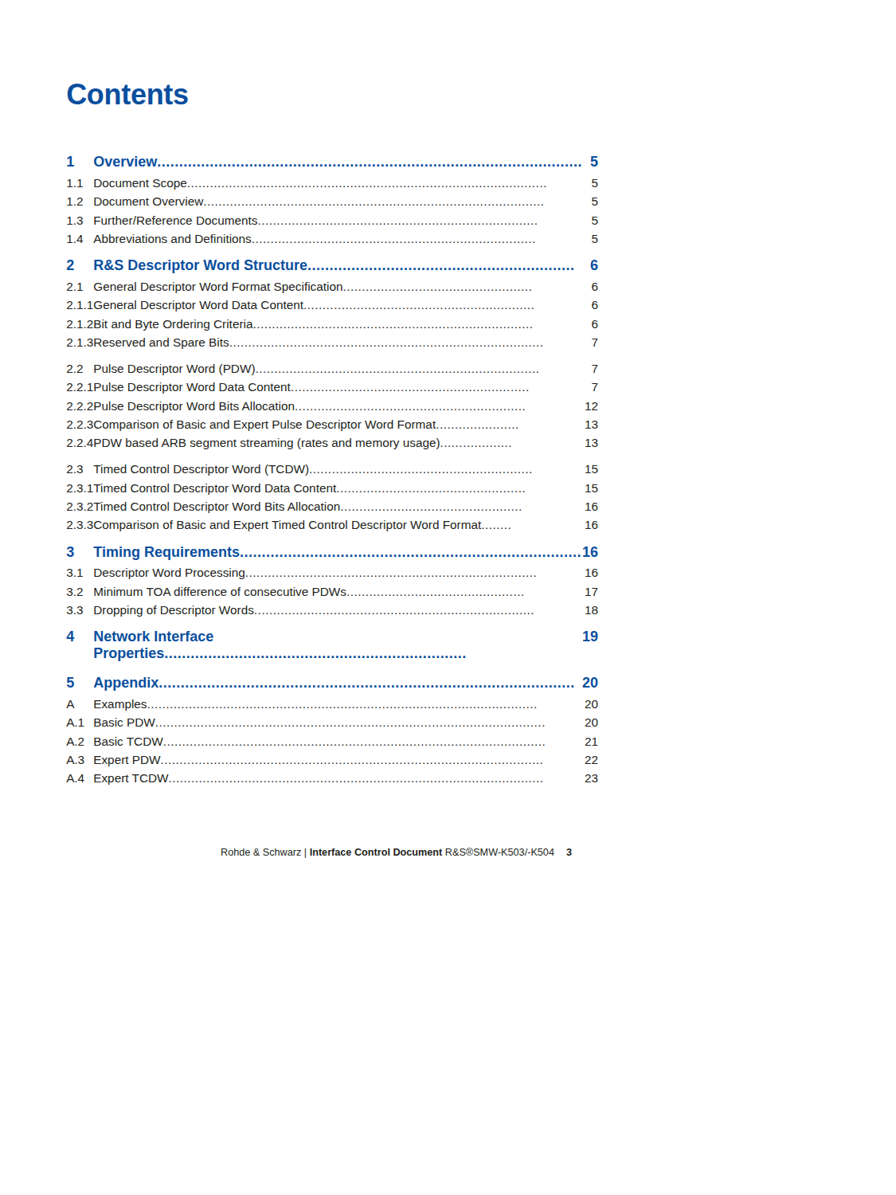Contents
| 1 | Overview ................................................................................................. | 5 |
| 1.1 | Document Scope ............................................................................................... | 5 |
| 1.2 | Document Overview .......................................................................................... | 5 |
| 1.3 | Further/Reference Documents .......................................................................... | 5 |
| 1.4 | Abbreviations and Definitions ........................................................................... | 5 |
| 2 | R&S Descriptor Word Structure ............................................................. | 6 |
| 2.1 | General Descriptor Word Format Specification .................................................. | 6 |
| 2.1.1 | General Descriptor Word Data Content ............................................................. | 6 |
| 2.1.2 | Bit and Byte Ordering Criteria .......................................................................... | 6 |
| 2.1.3 | Reserved and Spare Bits ................................................................................... | 7 |
| 2.2 | Pulse Descriptor Word (PDW) ........................................................................... | 7 |
| 2.2.1 | Pulse Descriptor Word Data Content ............................................................... | 7 |
| 2.2.2 | Pulse Descriptor Word Bits Allocation ............................................................. | 12 |
| 2.2.3 | Comparison of Basic and Expert Pulse Descriptor Word Format ...................... | 13 |
| 2.2.4 | PDW based ARB segment streaming (rates and memory usage) ................... | 13 |
| 2.3 | Timed Control Descriptor Word (TCDW) ........................................................... | 15 |
| 2.3.1 | Timed Control Descriptor Word Data Content .................................................. | 15 |
| 2.3.2 | Timed Control Descriptor Word Bits Allocation ................................................ | 16 |
| 2.3.3 | Comparison of Basic and Expert Timed Control Descriptor Word Format ........ | 16 |
| 3 | Timing Requirements .............................................................................. | 16 |
| 3.1 | Descriptor Word Processing ............................................................................. | 16 |
| 3.2 | Minimum TOA difference of consecutive PDWs ............................................... | 17 |
| 3.3 | Dropping of Descriptor Words .......................................................................... | 18 |
| 4 | Network Interface Properties ..................................................................... | 19 |
| 5 | Appendix ............................................................................................... | 20 |
| A | Examples ....................................................................................................... | 20 |
| A.1 | Basic PDW ....................................................................................................... | 20 |
| A.2 | Basic TCDW ..................................................................................................... | 21 |
| A.3 | Expert PDW ..................................................................................................... | 22 |
| A.4 | Expert TCDW ................................................................................................... | 23 |
Rohde & Schwarz | Interface Control Document R&S®SMW-K503/-K5043